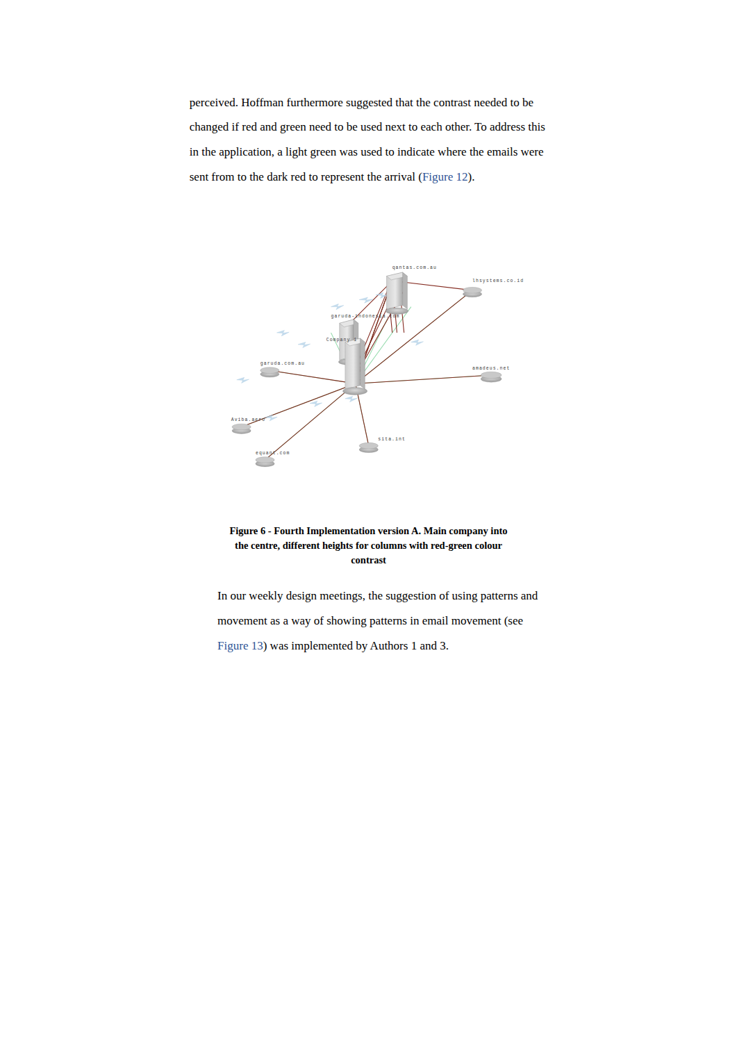perceived. Hoffman furthermore suggested that the contrast needed to be changed if red and green need to be used next to each other. To address this in the application, a light green was used to indicate where the emails were sent from to the dark red to represent the arrival (Figure 12).
qantas.com.au lhsystems.co.id garuda-indonesia.com Company 1 garuda.com.au amadeus.net Aviba.aero sita.int equant.com
Figure 6 - Fourth Implementation version A. Main company into the centre, different heights for columns with red-green colour contrast
In our weekly design meetings, the suggestion of using patterns and movement as a way of showing patterns in email movement (see Figure 13) was implemented by Authors 1 and 3.